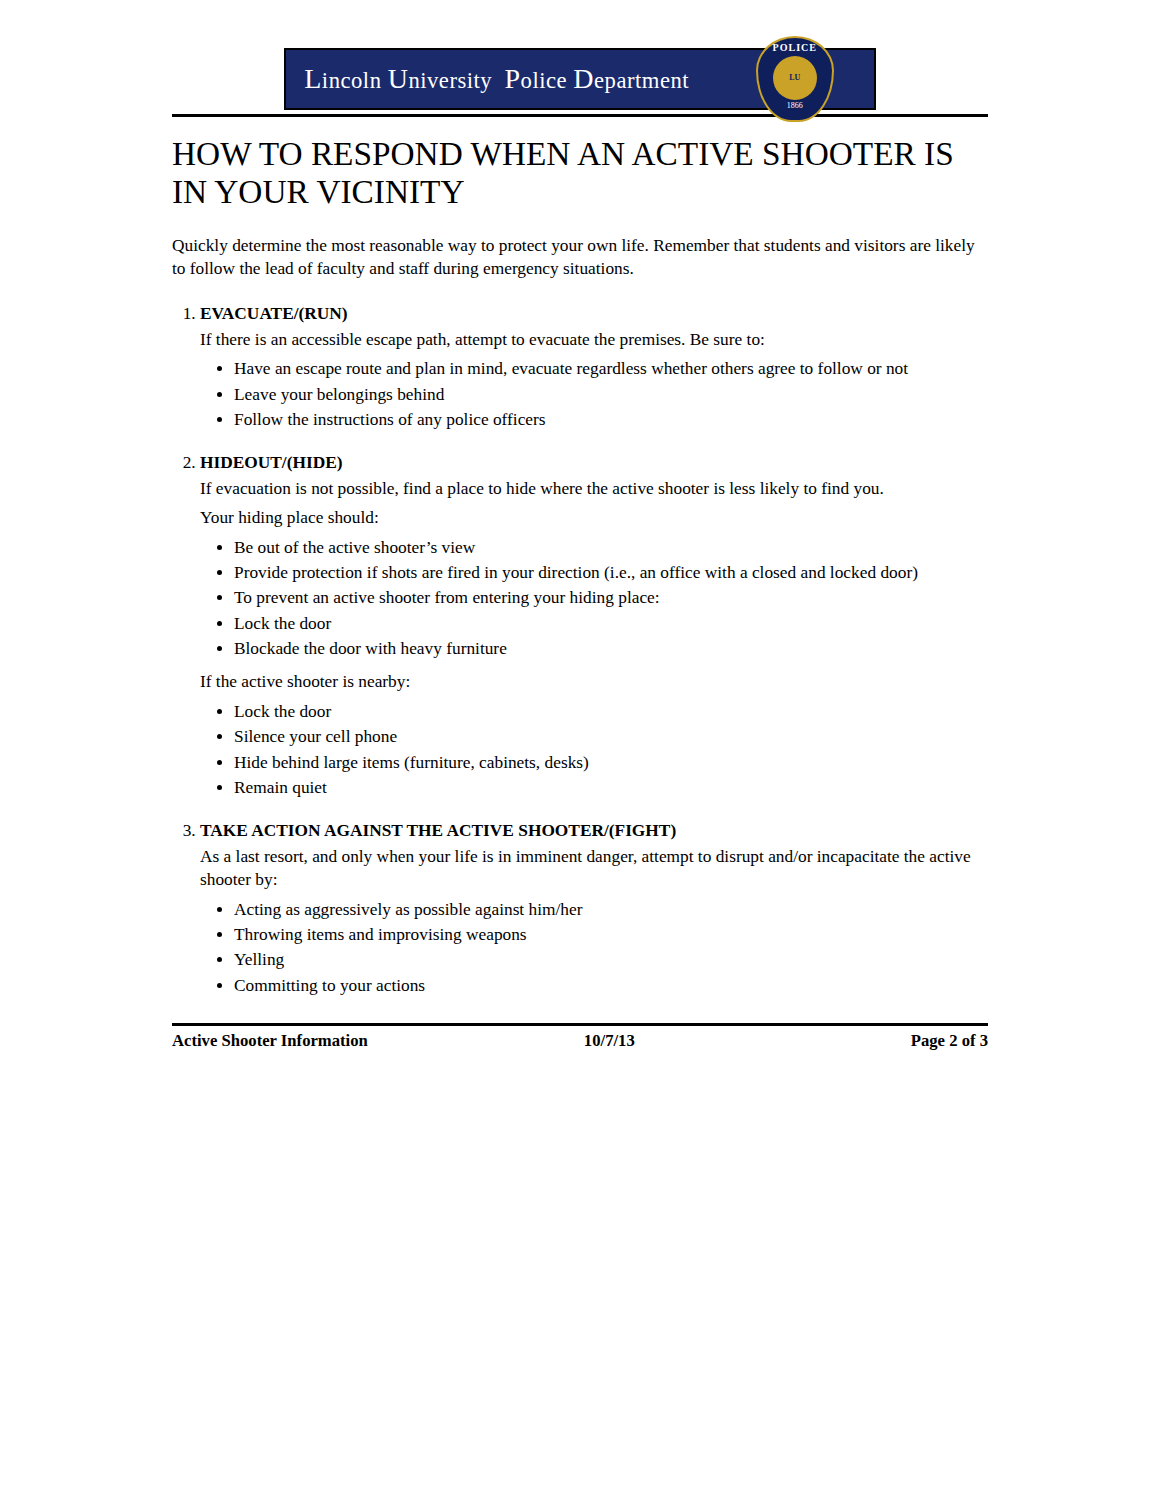Lincoln University Police Department
POLICE
LU
1866
HOW TO RESPOND WHEN AN ACTIVE SHOOTER IS IN YOUR VICINITY
Quickly determine the most reasonable way to protect your own life. Remember that students and visitors are likely to follow the lead of faculty and staff during emergency situations.
EVACUATE/(RUN)
If there is an accessible escape path, attempt to evacuate the premises. Be sure to:
Have an escape route and plan in mind, evacuate regardless whether others agree to follow or not
Leave your belongings behind
Follow the instructions of any police officers
HIDEOUT/(HIDE)
If evacuation is not possible, find a place to hide where the active shooter is less likely to find you.
Your hiding place should:
Be out of the active shooter’s view
Provide protection if shots are fired in your direction (i.e., an office with a closed and locked door)
To prevent an active shooter from entering your hiding place:
Lock the door
Blockade the door with heavy furniture
If the active shooter is nearby:
Lock the door
Silence your cell phone
Hide behind large items (furniture, cabinets, desks)
Remain quiet
TAKE ACTION AGAINST THE ACTIVE SHOOTER/(FIGHT)
As a last resort, and only when your life is in imminent danger, attempt to disrupt and/or incapacitate the active shooter by:
Acting as aggressively as possible against him/her
Throwing items and improvising weapons
Yelling
Committing to your actions
Active Shooter Information
10/7/13
Page 2 of 3